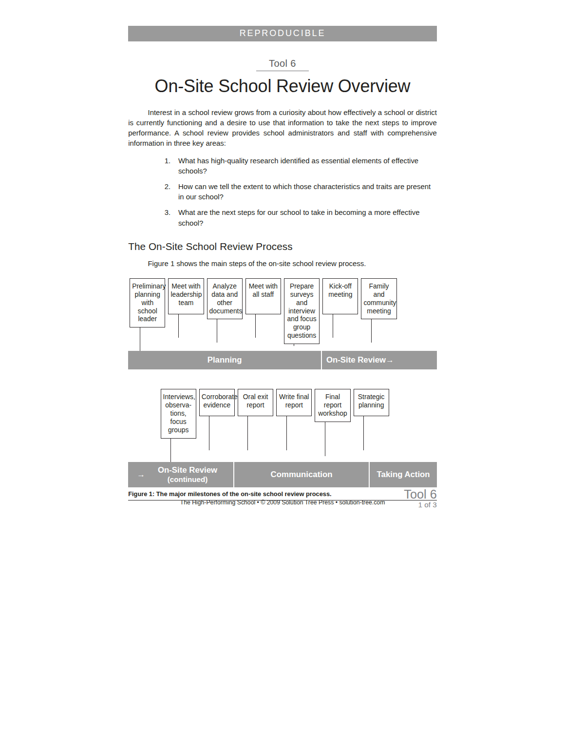REPRODUCIBLE
Tool 6
On-Site School Review Overview
Interest in a school review grows from a curiosity about how effectively a school or district is currently functioning and a desire to use that information to take the next steps to improve performance. A school review provides school administrators and staff with comprehensive information in three key areas:
What has high-quality research identified as essential elements of effective schools?
How can we tell the extent to which those characteristics and traits are present in our school?
What are the next steps for our school to take in becoming a more effective school?
The On-Site School Review Process
Figure 1 shows the main steps of the on-site school review process.
Preliminary planning with school leader
Meet with leadership team
Analyze data and other documents
Meet with all staff
Prepare surveys and interview and focus group questions
Kick-off meeting
Family and community meeting
Planning
On-Site Review →
Interviews, observa­tions, focus groups
Corroborate evidence
Oral exit report
Write final report
Final report workshop
Strategic planning
→ On-Site Review
(continued)
Communication
Taking Action
Figure 1: The major milestones of the on-site school review process.
The High-Performing School • © 2009 Solution Tree Press • solution-tree.com
Tool 6
1 of 3